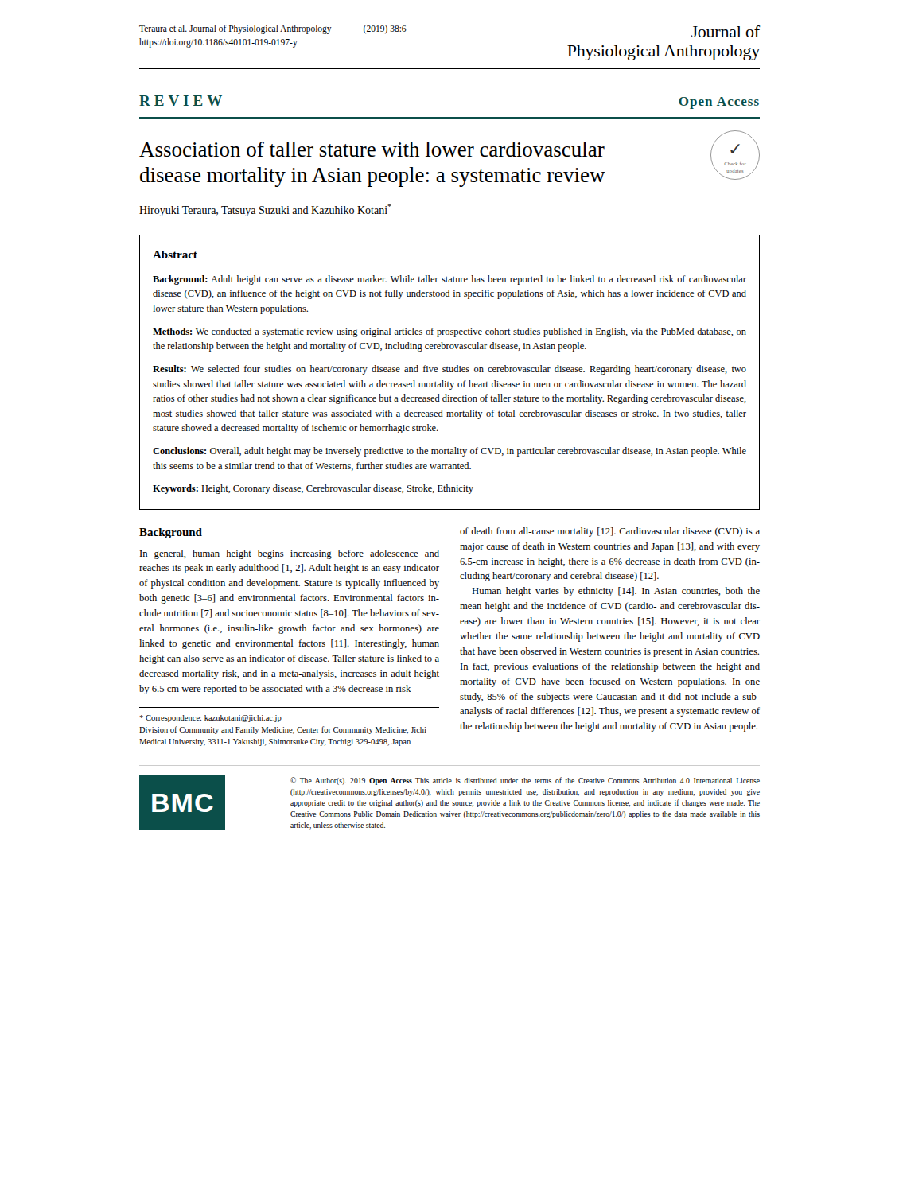Teraura et al. Journal of Physiological Anthropology (2019) 38:6
https://doi.org/10.1186/s40101-019-0197-y
Journal of
Physiological Anthropology
REVIEW
Open Access
✓ Check for
updates
Association of taller stature with lower cardiovascular disease mortality in Asian people: a systematic review
Hiroyuki Teraura, Tatsuya Suzuki and Kazuhiko Kotani*
Abstract
Background: Adult height can serve as a disease marker. While taller stature has been reported to be linked to a decreased risk of cardiovascular disease (CVD), an influence of the height on CVD is not fully understood in specific populations of Asia, which has a lower incidence of CVD and lower stature than Western populations.
Methods: We conducted a systematic review using original articles of prospective cohort studies published in English, via the PubMed database, on the relationship between the height and mortality of CVD, including cerebrovascular disease, in Asian people.
Results: We selected four studies on heart/coronary disease and five studies on cerebrovascular disease. Regarding heart/coronary disease, two studies showed that taller stature was associated with a decreased mortality of heart disease in men or cardiovascular disease in women. The hazard ratios of other studies had not shown a clear significance but a decreased direction of taller stature to the mortality. Regarding cerebrovascular disease, most studies showed that taller stature was associated with a decreased mortality of total cerebrovascular diseases or stroke. In two studies, taller stature showed a decreased mortality of ischemic or hemorrhagic stroke.
Conclusions: Overall, adult height may be inversely predictive to the mortality of CVD, in particular cerebrovascular disease, in Asian people. While this seems to be a similar trend to that of Westerns, further studies are warranted.
Keywords: Height, Coronary disease, Cerebrovascular disease, Stroke, Ethnicity
Background
In general, human height begins increasing before adolescence and reaches its peak in early adulthood [1, 2]. Adult height is an easy indicator of physical condition and development. Stature is typically influenced by both genetic [3–6] and environmental factors. Environmental factors include nutrition [7] and socioeconomic status [8–10]. The behaviors of several hormones (i.e., insulin-like growth factor and sex hormones) are linked to genetic and environmental factors [11]. Interestingly, human height can also serve as an indicator of disease. Taller stature is linked to a decreased mortality risk, and in a meta-analysis, increases in adult height by 6.5 cm were reported to be associated with a 3% decrease in risk
* Correspondence: kazukotani@jichi.ac.jp
Division of Community and Family Medicine, Center for Community Medicine, Jichi Medical University, 3311-1 Yakushiji, Shimotsuke City, Tochigi 329-0498, Japan
of death from all-cause mortality [12]. Cardiovascular disease (CVD) is a major cause of death in Western countries and Japan [13], and with every 6.5-cm increase in height, there is a 6% decrease in death from CVD (including heart/coronary and cerebral disease) [12].
Human height varies by ethnicity [14]. In Asian countries, both the mean height and the incidence of CVD (cardio- and cerebrovascular disease) are lower than in Western countries [15]. However, it is not clear whether the same relationship between the height and mortality of CVD that have been observed in Western countries is present in Asian countries. In fact, previous evaluations of the relationship between the height and mortality of CVD have been focused on Western populations. In one study, 85% of the subjects were Caucasian and it did not include a sub-analysis of racial differences [12]. Thus, we present a systematic review of the relationship between the height and mortality of CVD in Asian people.
BMC
© The Author(s). 2019 Open Access This article is distributed under the terms of the Creative Commons Attribution 4.0 International License (http://creativecommons.org/licenses/by/4.0/), which permits unrestricted use, distribution, and reproduction in any medium, provided you give appropriate credit to the original author(s) and the source, provide a link to the Creative Commons license, and indicate if changes were made. The Creative Commons Public Domain Dedication waiver (http://creativecommons.org/publicdomain/zero/1.0/) applies to the data made available in this article, unless otherwise stated.